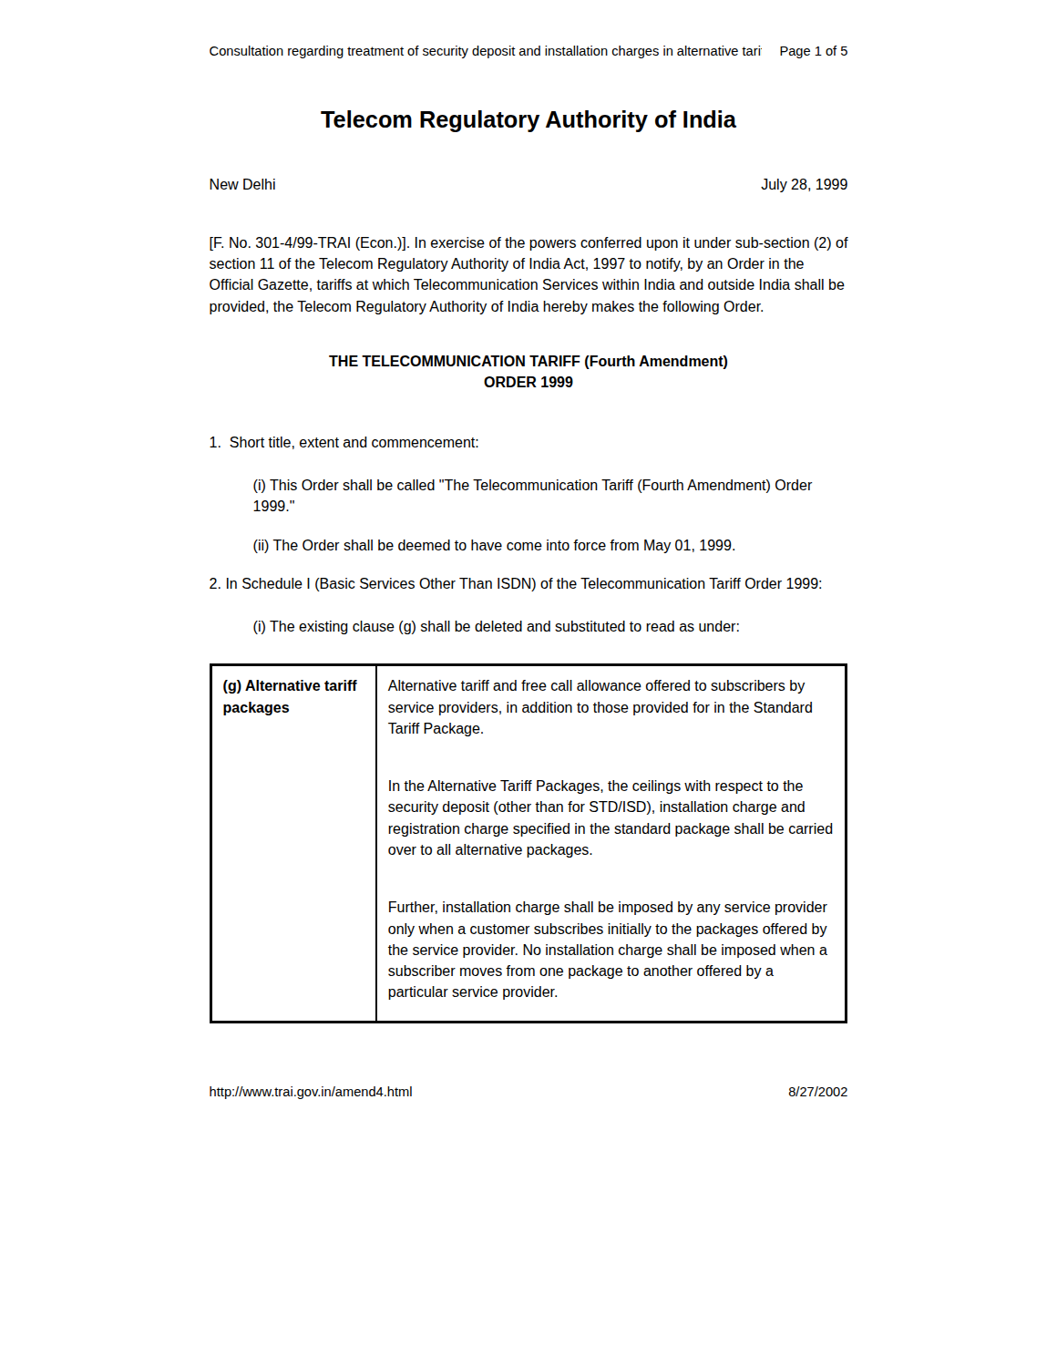Consultation regarding treatment of security deposit and installation charges in alternative tariff pac.. Page 1 of 5
Telecom Regulatory Authority of India
New Delhi July 28, 1999
[F. No. 301-4/99-TRAI (Econ.)]. In exercise of the powers conferred upon it under sub-section (2) of section 11 of the Telecom Regulatory Authority of India Act, 1997 to notify, by an Order in the Official Gazette, tariffs at which Telecommunication Services within India and outside India shall be provided, the Telecom Regulatory Authority of India hereby makes the following Order.
THE TELECOMMUNICATION TARIFF (Fourth Amendment)
ORDER 1999
1. Short title, extent and commencement:
(i) This Order shall be called "The Telecommunication Tariff (Fourth Amendment) Order 1999."
(ii) The Order shall be deemed to have come into force from May 01, 1999.
2. In Schedule I (Basic Services Other Than ISDN) of the Telecommunication Tariff Order 1999:
(i) The existing clause (g) shall be deleted and substituted to read as under:
| (g) Alternative tariff packages | Alternative tariff and free call allowance offered to subscribers by service providers, in addition to those provided for in the Standard Tariff Package. In the Alternative Tariff Packages, the ceilings with respect to the security deposit (other than for STD/ISD), installation charge and registration charge specified in the standard package shall be carried over to all alternative packages. Further, installation charge shall be imposed by any service provider only when a customer subscribes initially to the packages offered by the service provider. No installation charge shall be imposed when a subscriber moves from one package to another offered by a particular service provider. |
http://www.trai.gov.in/amend4.html 8/27/2002